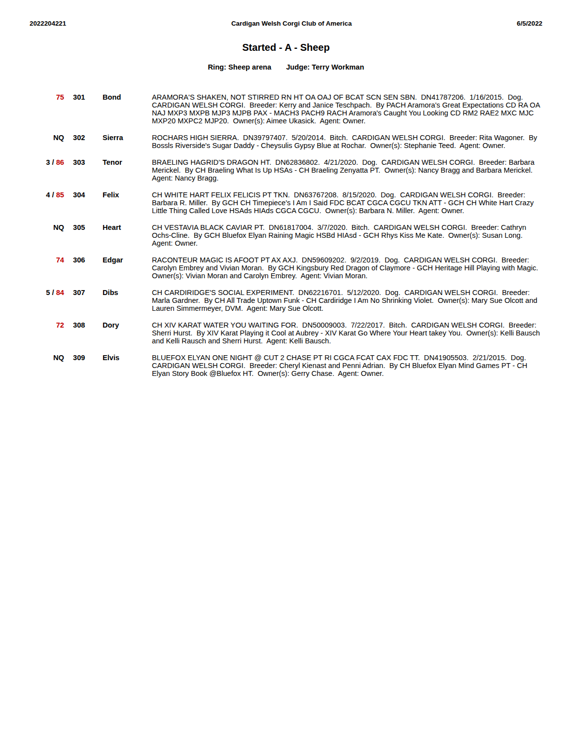2022204221 Cardigan Welsh Corgi Club of America 6/5/2022
Started - A - Sheep
Ring: Sheep arena Judge: Terry Workman
| 75 | 301 | Bond | ARAMORA'S SHAKEN, NOT STIRRED RN HT OA OAJ OF BCAT SCN SEN SBN. DN41787206. 1/16/2015. Dog. CARDIGAN WELSH CORGI. Breeder: Kerry and Janice Teschpach. By PACH Aramora's Great Expectations CD RA OA NAJ MXP3 MXPB MJP3 MJPB PAX - MACH3 PACH9 RACH Aramora's Caught You Looking CD RM2 RAE2 MXC MJC MXP20 MXPC2 MJP20. Owner(s): Aimee Ukasick. Agent: Owner. |
| NQ | 302 | Sierra | ROCHARS HIGH SIERRA. DN39797407. 5/20/2014. Bitch. CARDIGAN WELSH CORGI. Breeder: Rita Wagoner. By Bossls Riverside's Sugar Daddy - Cheysulis Gypsy Blue at Rochar. Owner(s): Stephanie Teed. Agent: Owner. |
| 3 / 86 | 303 | Tenor | BRAELING HAGRID'S DRAGON HT. DN62836802. 4/21/2020. Dog. CARDIGAN WELSH CORGI. Breeder: Barbara Merickel. By CH Braeling What Is Up HSAs - CH Braeling Zenyatta PT. Owner(s): Nancy Bragg and Barbara Merickel. Agent: Nancy Bragg. |
| 4 / 85 | 304 | Felix | CH WHITE HART FELIX FELICIS PT TKN. DN63767208. 8/15/2020. Dog. CARDIGAN WELSH CORGI. Breeder: Barbara R. Miller. By GCH CH Timepiece's I Am I Said FDC BCAT CGCA CGCU TKN ATT - GCH CH White Hart Crazy Little Thing Called Love HSAds HIAds CGCA CGCU. Owner(s): Barbara N. Miller. Agent: Owner. |
| NQ | 305 | Heart | CH VESTAVIA BLACK CAVIAR PT. DN61817004. 3/7/2020. Bitch. CARDIGAN WELSH CORGI. Breeder: Cathryn Ochs-Cline. By GCH Bluefox Elyan Raining Magic HSBd HIAsd - GCH Rhys Kiss Me Kate. Owner(s): Susan Long. Agent: Owner. |
| 74 | 306 | Edgar | RACONTEUR MAGIC IS AFOOT PT AX AXJ. DN59609202. 9/2/2019. Dog. CARDIGAN WELSH CORGI. Breeder: Carolyn Embrey and Vivian Moran. By GCH Kingsbury Red Dragon of Claymore - GCH Heritage Hill Playing with Magic. Owner(s): Vivian Moran and Carolyn Embrey. Agent: Vivian Moran. |
| 5 / 84 | 307 | Dibs | CH CARDIRIDGE'S SOCIAL EXPERIMENT. DN62216701. 5/12/2020. Dog. CARDIGAN WELSH CORGI. Breeder: Marla Gardner. By CH All Trade Uptown Funk - CH Cardiridge I Am No Shrinking Violet. Owner(s): Mary Sue Olcott and Lauren Simmermeyer, DVM. Agent: Mary Sue Olcott. |
| 72 | 308 | Dory | CH XIV KARAT WATER YOU WAITING FOR. DN50009003. 7/22/2017. Bitch. CARDIGAN WELSH CORGI. Breeder: Sherri Hurst. By XIV Karat Playing it Cool at Aubrey - XIV Karat Go Where Your Heart takey You. Owner(s): Kelli Bausch and Kelli Rausch and Sherri Hurst. Agent: Kelli Bausch. |
| NQ | 309 | Elvis | BLUEFOX ELYAN ONE NIGHT @ CUT 2 CHASE PT RI CGCA FCAT CAX FDC TT. DN41905503. 2/21/2015. Dog. CARDIGAN WELSH CORGI. Breeder: Cheryl Kienast and Penni Adrian. By CH Bluefox Elyan Mind Games PT - CH Elyan Story Book @Bluefox HT. Owner(s): Gerry Chase. Agent: Owner. |